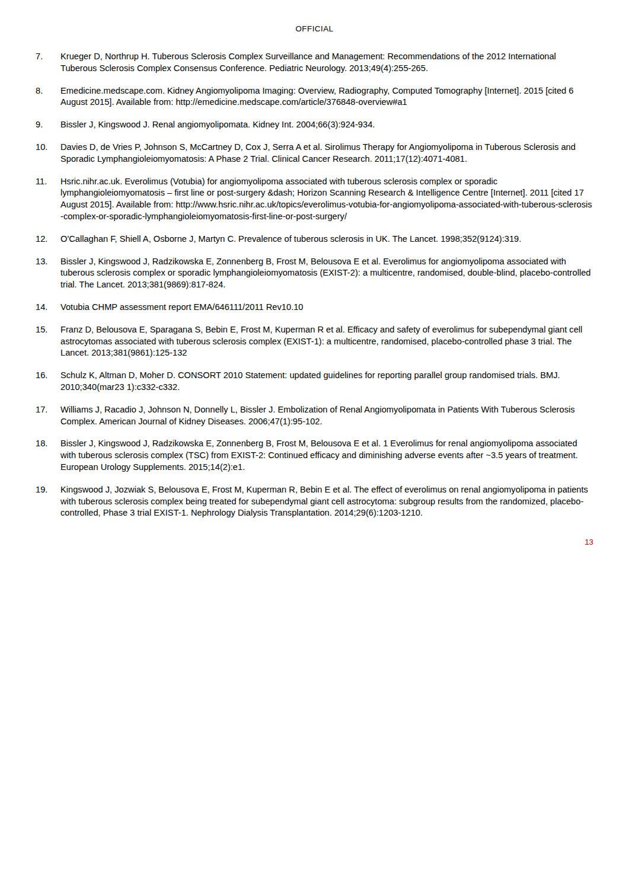OFFICIAL
7. Krueger D, Northrup H. Tuberous Sclerosis Complex Surveillance and Management: Recommendations of the 2012 International Tuberous Sclerosis Complex Consensus Conference. Pediatric Neurology. 2013;49(4):255-265.
8. Emedicine.medscape.com. Kidney Angiomyolipoma Imaging: Overview, Radiography, Computed Tomography [Internet]. 2015 [cited 6 August 2015]. Available from: http://emedicine.medscape.com/article/376848-overview#a1
9. Bissler J, Kingswood J. Renal angiomyolipomata. Kidney Int. 2004;66(3):924-934.
10. Davies D, de Vries P, Johnson S, McCartney D, Cox J, Serra A et al. Sirolimus Therapy for Angiomyolipoma in Tuberous Sclerosis and Sporadic Lymphangioleiomyomatosis: A Phase 2 Trial. Clinical Cancer Research. 2011;17(12):4071-4081.
11. Hsric.nihr.ac.uk. Everolimus (Votubia) for angiomyolipoma associated with tuberous sclerosis complex or sporadic lymphangioleiomyomatosis – first line or post-surgery &dash; Horizon Scanning Research & Intelligence Centre [Internet]. 2011 [cited 17 August 2015]. Available from: http://www.hsric.nihr.ac.uk/topics/everolimus-votubia-for-angiomyolipoma-associated-with-tuberous-sclerosis-complex-or-sporadic-lymphangioleiomyomatosis-first-line-or-post-surgery/
12. O'Callaghan F, Shiell A, Osborne J, Martyn C. Prevalence of tuberous sclerosis in UK. The Lancet. 1998;352(9124):319.
13. Bissler J, Kingswood J, Radzikowska E, Zonnenberg B, Frost M, Belousova E et al. Everolimus for angiomyolipoma associated with tuberous sclerosis complex or sporadic lymphangioleiomyomatosis (EXIST-2): a multicentre, randomised, double-blind, placebo-controlled trial. The Lancet. 2013;381(9869):817-824.
14. Votubia CHMP assessment report EMA/646111/2011 Rev10.10
15. Franz D, Belousova E, Sparagana S, Bebin E, Frost M, Kuperman R et al. Efficacy and safety of everolimus for subependymal giant cell astrocytomas associated with tuberous sclerosis complex (EXIST-1): a multicentre, randomised, placebo-controlled phase 3 trial. The Lancet. 2013;381(9861):125-132
16. Schulz K, Altman D, Moher D. CONSORT 2010 Statement: updated guidelines for reporting parallel group randomised trials. BMJ. 2010;340(mar23 1):c332-c332.
17. Williams J, Racadio J, Johnson N, Donnelly L, Bissler J. Embolization of Renal Angiomyolipomata in Patients With Tuberous Sclerosis Complex. American Journal of Kidney Diseases. 2006;47(1):95-102.
18. Bissler J, Kingswood J, Radzikowska E, Zonnenberg B, Frost M, Belousova E et al. 1 Everolimus for renal angiomyolipoma associated with tuberous sclerosis complex (TSC) from EXIST-2: Continued efficacy and diminishing adverse events after ~3.5 years of treatment. European Urology Supplements. 2015;14(2):e1.
19. Kingswood J, Jozwiak S, Belousova E, Frost M, Kuperman R, Bebin E et al. The effect of everolimus on renal angiomyolipoma in patients with tuberous sclerosis complex being treated for subependymal giant cell astrocytoma: subgroup results from the randomized, placebo-controlled, Phase 3 trial EXIST-1. Nephrology Dialysis Transplantation. 2014;29(6):1203-1210.
13